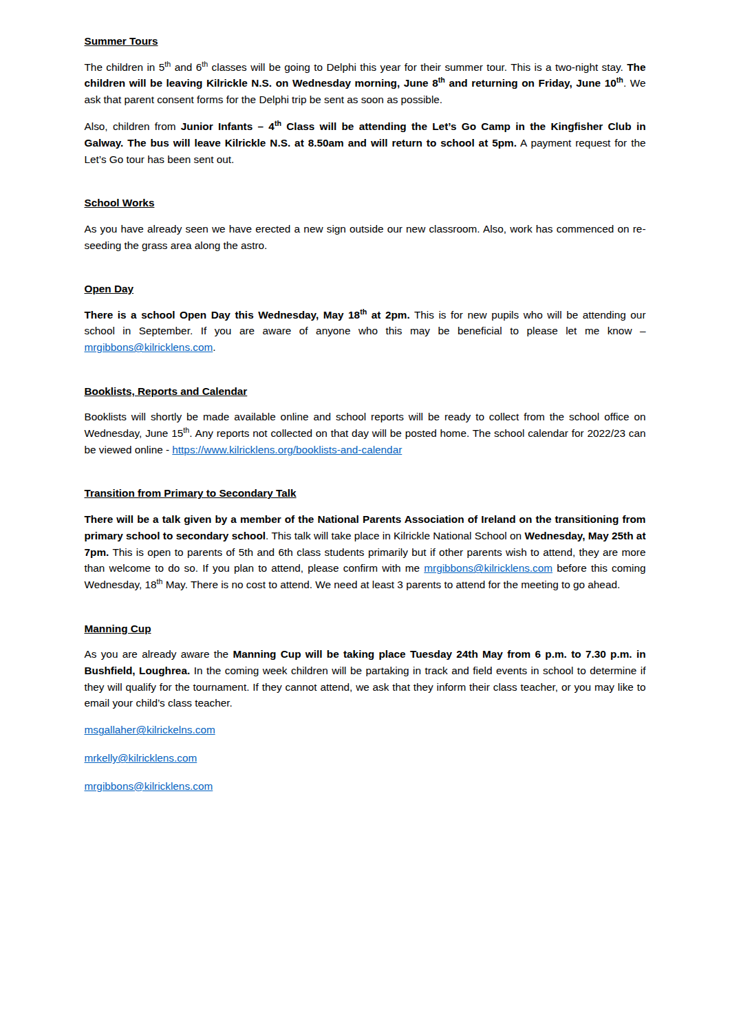Summer Tours
The children in 5th and 6th classes will be going to Delphi this year for their summer tour. This is a two-night stay. The children will be leaving Kilrickle N.S. on Wednesday morning, June 8th and returning on Friday, June 10th. We ask that parent consent forms for the Delphi trip be sent as soon as possible.
Also, children from Junior Infants – 4th Class will be attending the Let’s Go Camp in the Kingfisher Club in Galway. The bus will leave Kilrickle N.S. at 8.50am and will return to school at 5pm. A payment request for the Let’s Go tour has been sent out.
School Works
As you have already seen we have erected a new sign outside our new classroom. Also, work has commenced on re-seeding the grass area along the astro.
Open Day
There is a school Open Day this Wednesday, May 18th at 2pm. This is for new pupils who will be attending our school in September. If you are aware of anyone who this may be beneficial to please let me know – mrgibbons@kilricklens.com.
Booklists, Reports and Calendar
Booklists will shortly be made available online and school reports will be ready to collect from the school office on Wednesday, June 15th. Any reports not collected on that day will be posted home. The school calendar for 2022/23 can be viewed online - https://www.kilricklens.org/booklists-and-calendar
Transition from Primary to Secondary Talk
There will be a talk given by a member of the National Parents Association of Ireland on the transitioning from primary school to secondary school. This talk will take place in Kilrickle National School on Wednesday, May 25th at 7pm. This is open to parents of 5th and 6th class students primarily but if other parents wish to attend, they are more than welcome to do so. If you plan to attend, please confirm with me mrgibbons@kilricklens.com before this coming Wednesday, 18th May. There is no cost to attend. We need at least 3 parents to attend for the meeting to go ahead.
Manning Cup
As you are already aware the Manning Cup will be taking place Tuesday 24th May from 6 p.m. to 7.30 p.m. in Bushfield, Loughrea. In the coming week children will be partaking in track and field events in school to determine if they will qualify for the tournament. If they cannot attend, we ask that they inform their class teacher, or you may like to email your child’s class teacher.
msgallaher@kilrickelns.com
mrkelly@kilricklens.com
mrgibbons@kilricklens.com